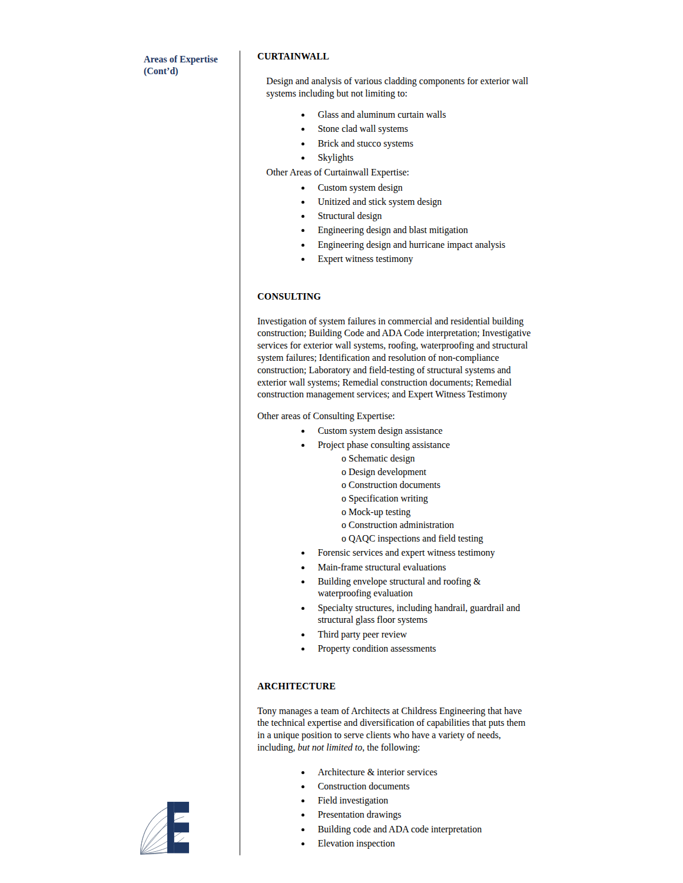Areas of Expertise
(Cont’d)
CURTAINWALL
Design and analysis of various cladding components for exterior wall systems including but not limiting to:
Glass and aluminum curtain walls
Stone clad wall systems
Brick and stucco systems
Skylights
Other Areas of Curtainwall Expertise:
Custom system design
Unitized and stick system design
Structural design
Engineering design and blast mitigation
Engineering design and hurricane impact analysis
Expert witness testimony
CONSULTING
Investigation of system failures in commercial and residential building construction; Building Code and ADA Code interpretation; Investigative services for exterior wall systems, roofing, waterproofing and structural system failures; Identification and resolution of non-compliance construction; Laboratory and field-testing of structural systems and exterior wall systems; Remedial construction documents; Remedial construction management services; and Expert Witness Testimony
Other areas of Consulting Expertise:
Custom system design assistance
Project phase consulting assistance
Schematic design
Design development
Construction documents
Specification writing
Mock-up testing
Construction administration
QAQC inspections and field testing
Forensic services and expert witness testimony
Main-frame structural evaluations
Building envelope structural and roofing & waterproofing evaluation
Specialty structures, including handrail, guardrail and structural glass floor systems
Third party peer review
Property condition assessments
ARCHITECTURE
Tony manages a team of Architects at Childress Engineering that have the technical expertise and diversification of capabilities that puts them in a unique position to serve clients who have a variety of needs, including, but not limited to, the following:
Architecture & interior services
Construction documents
Field investigation
Presentation drawings
Building code and ADA code interpretation
Elevation inspection